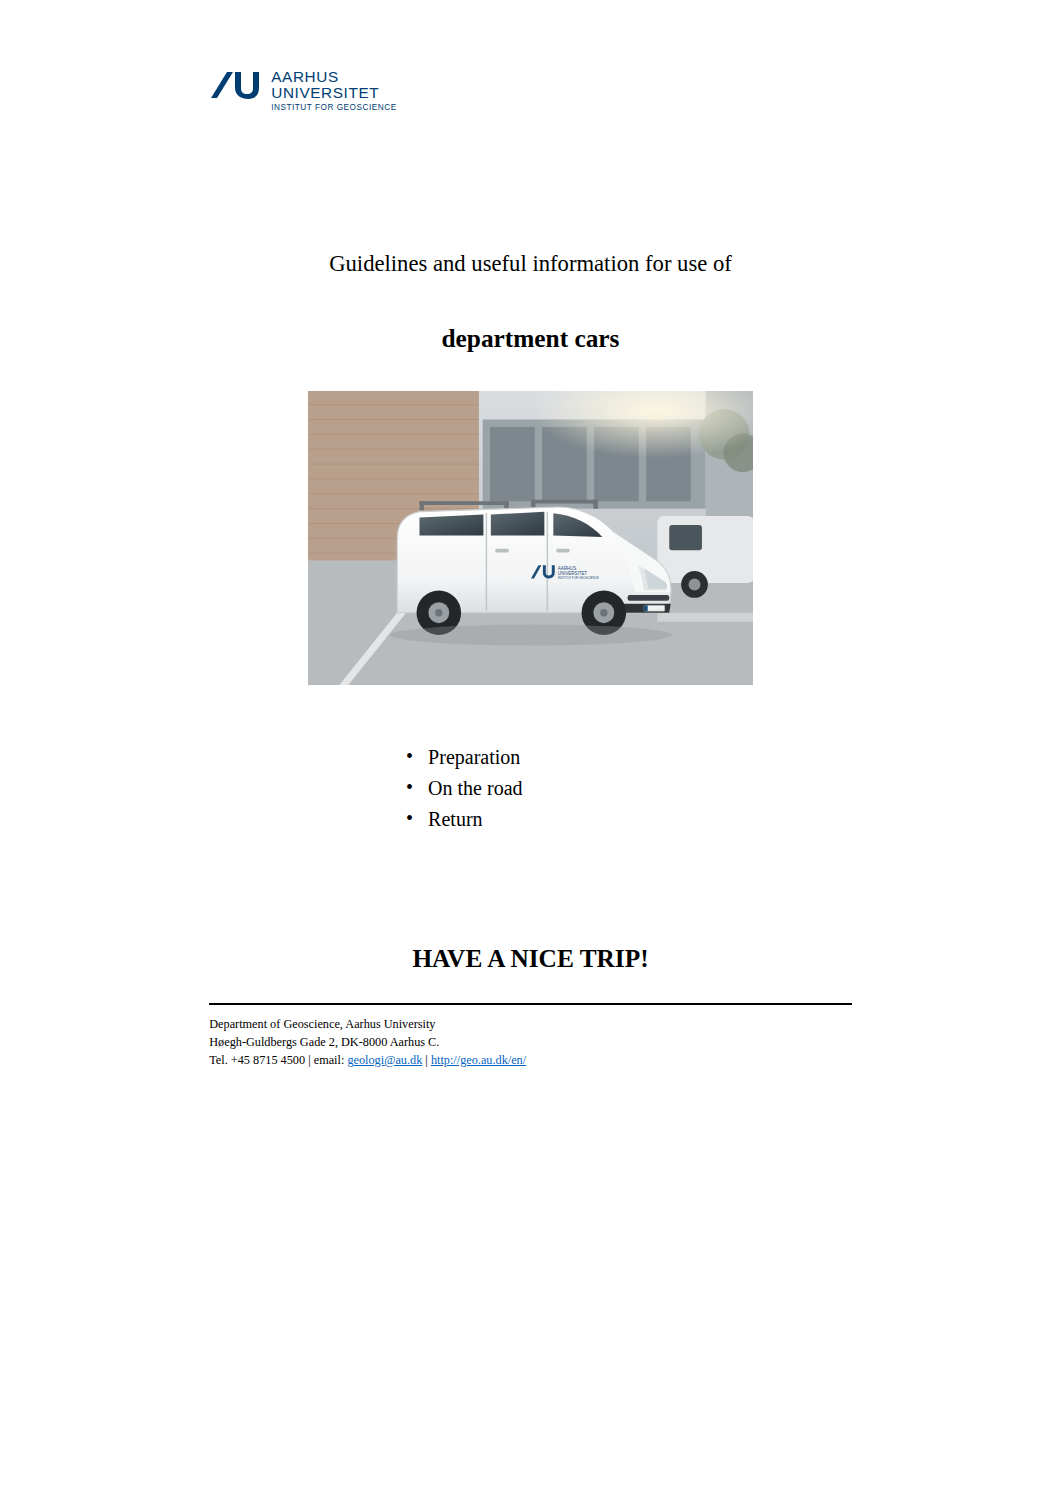Aarhus University mark
AARHUS
UNIVERSITET
INSTITUT FOR GEOSCIENCE
Guidelines and useful information for use of
department cars
AARHUS UNIVERSITET INSTITUT FOR GEOSCIENCE
Preparation
On the road
Return
HAVE A NICE TRIP!
Department of Geoscience, Aarhus University
Høegh-Guldbergs Gade 2, DK-8000 Aarhus C.
Tel. +45 8715 4500 | email: geologi@au.dk | http://geo.au.dk/en/